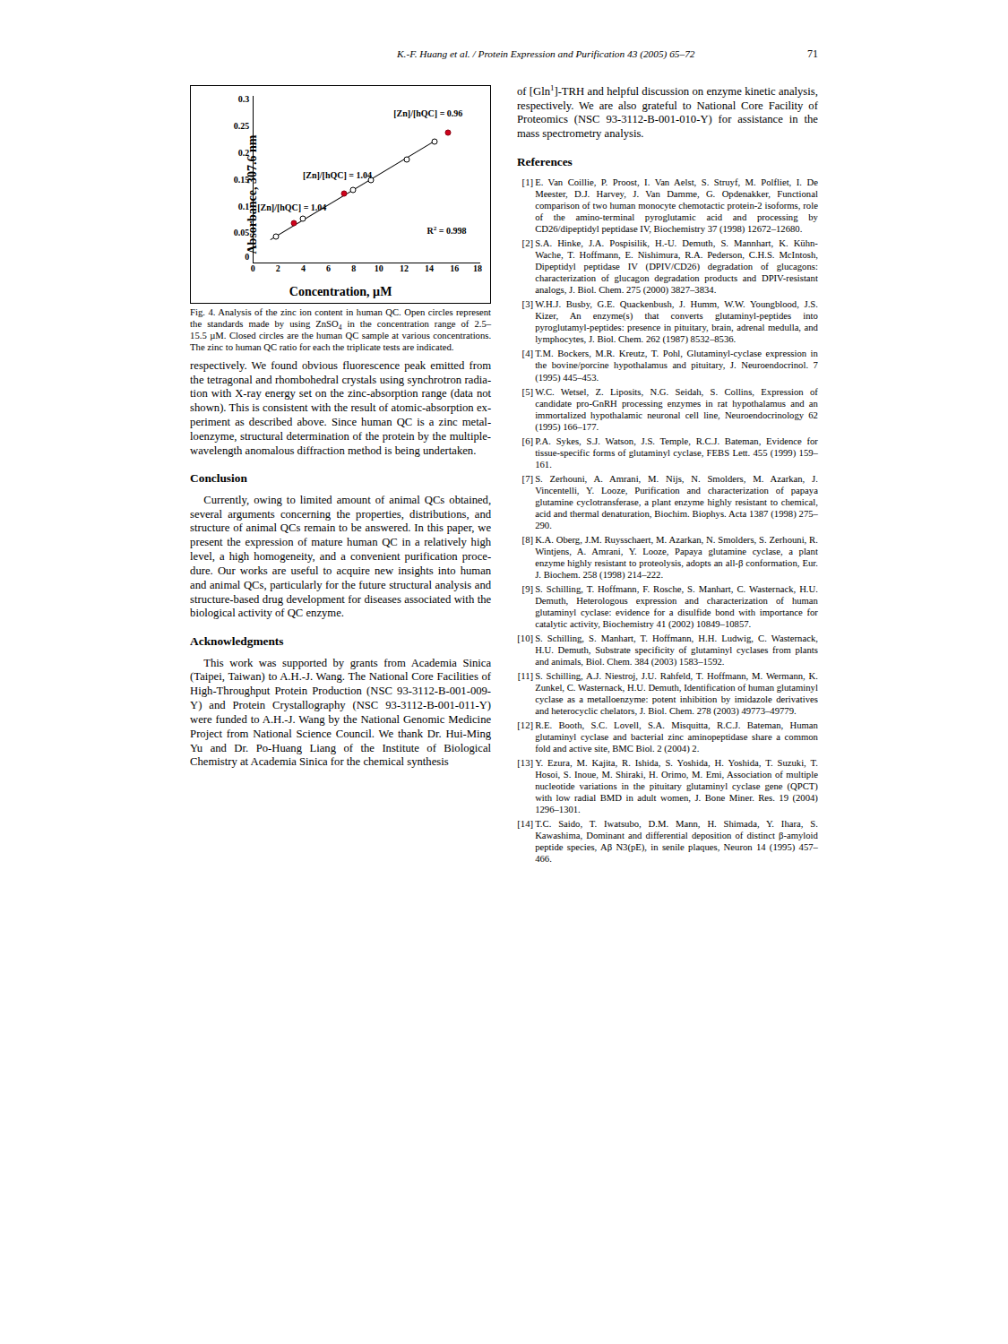K.-F. Huang et al. / Protein Expression and Purification 43 (2005) 65–72 71
Absorbance, 307.6 nm
0.3 0.25 0.2 0.15 0.1 0.05 0
[Zn]/[hQC] = 1.04
[Zn]/[hQC] = 1.04
[Zn]/[hQC] = 0.96
R2 = 0.998
0 2 4 6 8 10 12 14 16 18
Concentration, µM
Fig. 4. Analysis of the zinc ion content in human QC. Open circles represent the standards made by using ZnSO4 in the concentration range of 2.5–15.5 µM. Closed circles are the human QC sample at various concentrations. The zinc to human QC ratio for each the triplicate tests are indicated.
respectively. We found obvious fluorescence peak emitted from the tetragonal and rhombohedral crystals using synchrotron radiation with X-ray energy set on the zinc-absorption range (data not shown). This is consistent with the result of atomic-absorption experiment as described above. Since human QC is a zinc metalloenzyme, structural determination of the protein by the multiple-wavelength anomalous diffraction method is being undertaken.
Conclusion
Currently, owing to limited amount of animal QCs obtained, several arguments concerning the properties, distributions, and structure of animal QCs remain to be answered. In this paper, we present the expression of mature human QC in a relatively high level, a high homogeneity, and a convenient purification procedure. Our works are useful to acquire new insights into human and animal QCs, particularly for the future structural analysis and structure-based drug development for diseases associated with the biological activity of QC enzyme.
Acknowledgments
This work was supported by grants from Academia Sinica (Taipei, Taiwan) to A.H.-J. Wang. The National Core Facilities of High-Throughput Protein Production (NSC 93-3112-B-001-009-Y) and Protein Crystallography (NSC 93-3112-B-001-011-Y) were funded to A.H.-J. Wang by the National Genomic Medicine Project from National Science Council. We thank Dr. Hui-Ming Yu and Dr. Po-Huang Liang of the Institute of Biological Chemistry at Academia Sinica for the chemical synthesis
of [Gln1]-TRH and helpful discussion on enzyme kinetic analysis, respectively. We are also grateful to National Core Facility of Proteomics (NSC 93-3112-B-001-010-Y) for assistance in the mass spectrometry analysis.
References
[1] E. Van Coillie, P. Proost, I. Van Aelst, S. Struyf, M. Polfliet, I. De Meester, D.J. Harvey, J. Van Damme, G. Opdenakker, Functional comparison of two human monocyte chemotactic protein-2 isoforms, role of the amino-terminal pyroglutamic acid and processing by CD26/dipeptidyl peptidase IV, Biochemistry 37 (1998) 12672–12680.
[2] S.A. Hinke, J.A. Pospisilik, H.-U. Demuth, S. Mannhart, K. Kühn-Wache, T. Hoffmann, E. Nishimura, R.A. Pederson, C.H.S. McIntosh, Dipeptidyl peptidase IV (DPIV/CD26) degradation of glucagons: characterization of glucagon degradation products and DPIV-resistant analogs, J. Biol. Chem. 275 (2000) 3827–3834.
[3] W.H.J. Busby, G.E. Quackenbush, J. Humm, W.W. Youngblood, J.S. Kizer, An enzyme(s) that converts glutaminyl-peptides into pyroglutamyl-peptides: presence in pituitary, brain, adrenal medulla, and lymphocytes, J. Biol. Chem. 262 (1987) 8532–8536.
[4] T.M. Bockers, M.R. Kreutz, T. Pohl, Glutaminyl-cyclase expression in the bovine/porcine hypothalamus and pituitary, J. Neuroendocrinol. 7 (1995) 445–453.
[5] W.C. Wetsel, Z. Liposits, N.G. Seidah, S. Collins, Expression of candidate pro-GnRH processing enzymes in rat hypothalamus and an immortalized hypothalamic neuronal cell line, Neuroendocrinology 62 (1995) 166–177.
[6] P.A. Sykes, S.J. Watson, J.S. Temple, R.C.J. Bateman, Evidence for tissue-specific forms of glutaminyl cyclase, FEBS Lett. 455 (1999) 159–161.
[7] S. Zerhouni, A. Amrani, M. Nijs, N. Smolders, M. Azarkan, J. Vincentelli, Y. Looze, Purification and characterization of papaya glutamine cyclotransferase, a plant enzyme highly resistant to chemical, acid and thermal denaturation, Biochim. Biophys. Acta 1387 (1998) 275–290.
[8] K.A. Oberg, J.M. Ruysschaert, M. Azarkan, N. Smolders, S. Zerhouni, R. Wintjens, A. Amrani, Y. Looze, Papaya glutamine cyclase, a plant enzyme highly resistant to proteolysis, adopts an all-β conformation, Eur. J. Biochem. 258 (1998) 214–222.
[9] S. Schilling, T. Hoffmann, F. Rosche, S. Manhart, C. Wasternack, H.U. Demuth, Heterologous expression and characterization of human glutaminyl cyclase: evidence for a disulfide bond with importance for catalytic activity, Biochemistry 41 (2002) 10849–10857.
[10] S. Schilling, S. Manhart, T. Hoffmann, H.H. Ludwig, C. Wasternack, H.U. Demuth, Substrate specificity of glutaminyl cyclases from plants and animals, Biol. Chem. 384 (2003) 1583–1592.
[11] S. Schilling, A.J. Niestroj, J.U. Rahfeld, T. Hoffmann, M. Wermann, K. Zunkel, C. Wasternack, H.U. Demuth, Identification of human glutaminyl cyclase as a metalloenzyme: potent inhibition by imidazole derivatives and heterocyclic chelators, J. Biol. Chem. 278 (2003) 49773–49779.
[12] R.E. Booth, S.C. Lovell, S.A. Misquitta, R.C.J. Bateman, Human glutaminyl cyclase and bacterial zinc aminopeptidase share a common fold and active site, BMC Biol. 2 (2004) 2.
[13] Y. Ezura, M. Kajita, R. Ishida, S. Yoshida, H. Yoshida, T. Suzuki, T. Hosoi, S. Inoue, M. Shiraki, H. Orimo, M. Emi, Association of multiple nucleotide variations in the pituitary glutaminyl cyclase gene (QPCT) with low radial BMD in adult women, J. Bone Miner. Res. 19 (2004) 1296–1301.
[14] T.C. Saido, T. Iwatsubo, D.M. Mann, H. Shimada, Y. Ihara, S. Kawashima, Dominant and differential deposition of distinct β-amyloid peptide species, Aβ N3(pE), in senile plaques, Neuron 14 (1995) 457–466.